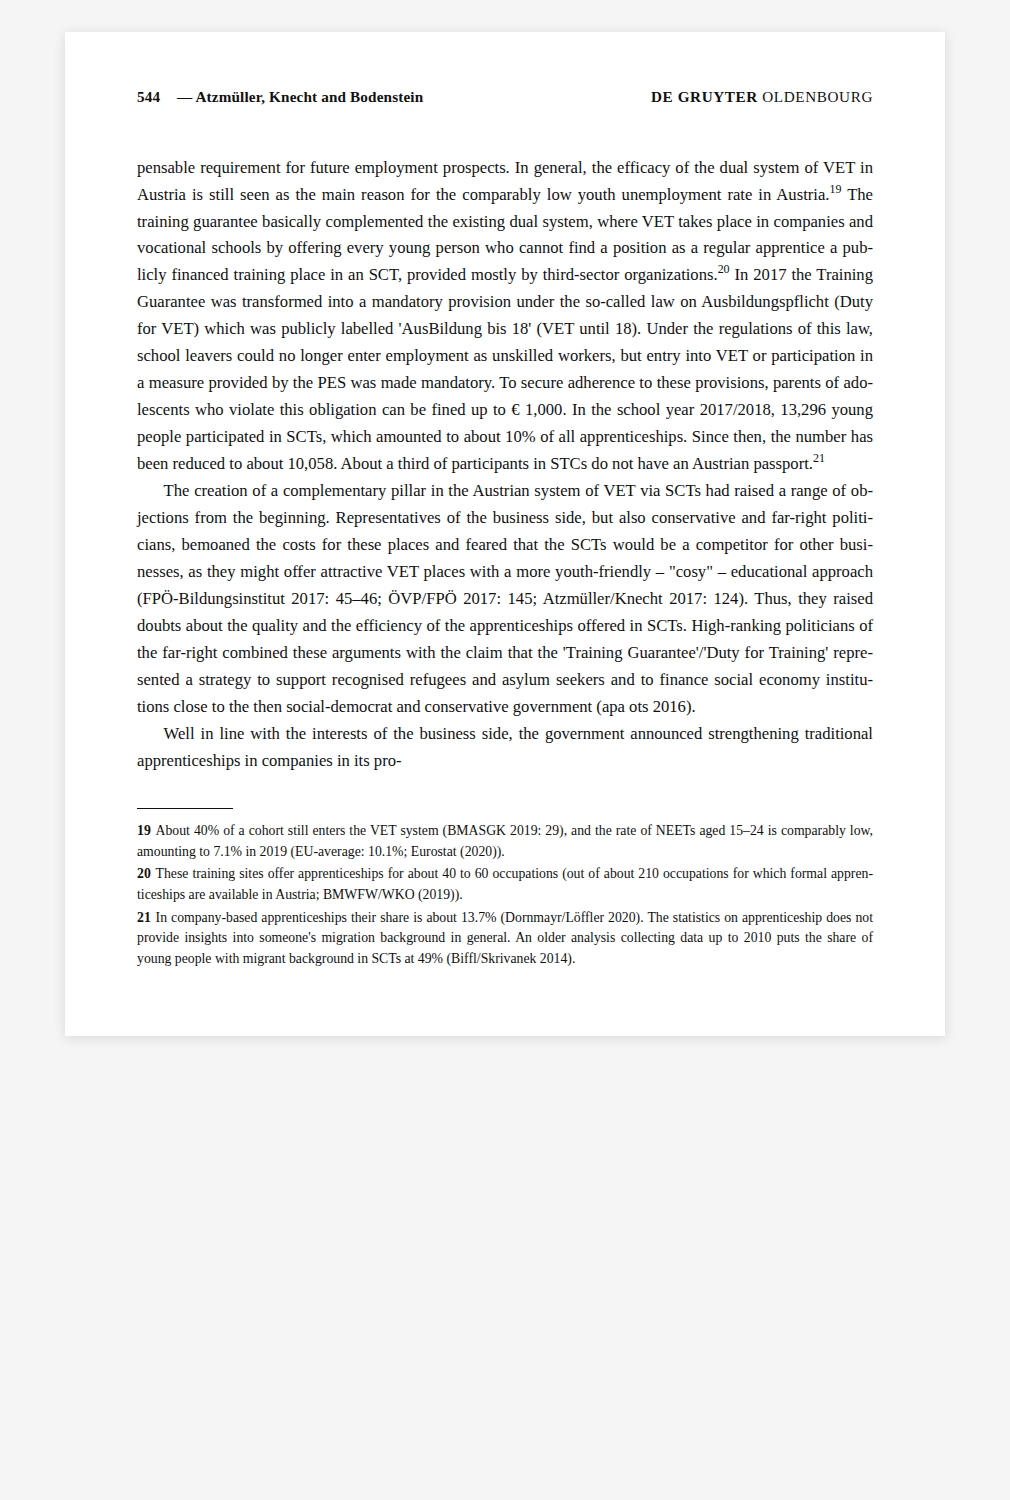544— Atzmüller, Knecht and Bodenstein
DE GRUYTER OLDENBOURG
pensable requirement for future employment prospects. In general, the efficacy of the dual system of VET in Austria is still seen as the main reason for the comparably low youth unemployment rate in Austria.19 The training guarantee basically complemented the existing dual system, where VET takes place in companies and vocational schools by offering every young person who cannot find a position as a regular apprentice a publicly financed training place in an SCT, provided mostly by third-sector organizations.20 In 2017 the Training Guarantee was transformed into a mandatory provision under the so-called law on Ausbildungspflicht (Duty for VET) which was publicly labelled 'AusBildung bis 18' (VET until 18). Under the regulations of this law, school leavers could no longer enter employment as unskilled workers, but entry into VET or participation in a measure provided by the PES was made mandatory. To secure adherence to these provisions, parents of adolescents who violate this obligation can be fined up to € 1,000. In the school year 2017/2018, 13,296 young people participated in SCTs, which amounted to about 10% of all apprenticeships. Since then, the number has been reduced to about 10,058. About a third of participants in STCs do not have an Austrian passport.21
The creation of a complementary pillar in the Austrian system of VET via SCTs had raised a range of objections from the beginning. Representatives of the business side, but also conservative and far-right politicians, bemoaned the costs for these places and feared that the SCTs would be a competitor for other businesses, as they might offer attractive VET places with a more youth-friendly – "cosy" – educational approach (FPÖ-Bildungsinstitut 2017: 45–46; ÖVP/FPÖ 2017: 145; Atzmüller/Knecht 2017: 124). Thus, they raised doubts about the quality and the efficiency of the apprenticeships offered in SCTs. High-ranking politicians of the far-right combined these arguments with the claim that the 'Training Guarantee'/'Duty for Training' represented a strategy to support recognised refugees and asylum seekers and to finance social economy institutions close to the then social-democrat and conservative government (apa ots 2016).
Well in line with the interests of the business side, the government announced strengthening traditional apprenticeships in companies in its pro-
19 About 40% of a cohort still enters the VET system (BMASGK 2019: 29), and the rate of NEETs aged 15–24 is comparably low, amounting to 7.1% in 2019 (EU-average: 10.1%; Eurostat (2020)).
20 These training sites offer apprenticeships for about 40 to 60 occupations (out of about 210 occupations for which formal apprenticeships are available in Austria; BMWFW/WKO (2019)).
21 In company-based apprenticeships their share is about 13.7% (Dornmayr/Löffler 2020). The statistics on apprenticeship does not provide insights into someone's migration background in general. An older analysis collecting data up to 2010 puts the share of young people with migrant background in SCTs at 49% (Biffl/Skrivanek 2014).